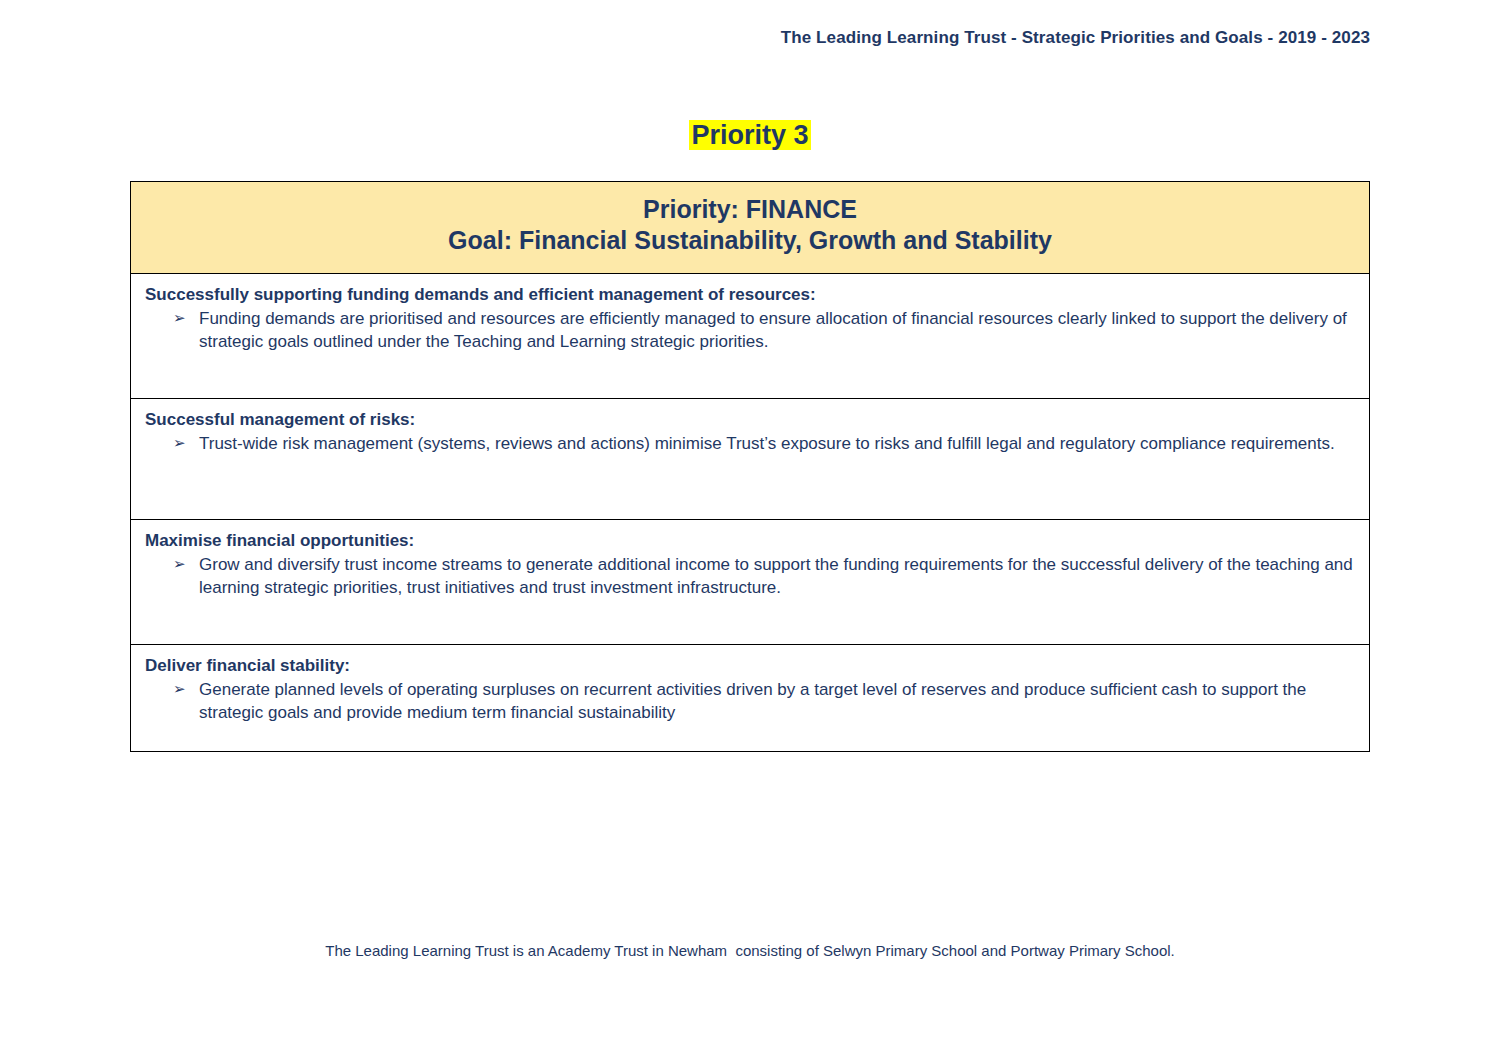The Leading Learning Trust - Strategic Priorities and Goals - 2019 - 2023
Priority 3
| Priority: FINANCE Goal: Financial Sustainability, Growth and Stability |
| Successfully supporting funding demands and efficient management of resources: Funding demands are prioritised and resources are efficiently managed to ensure allocation of financial resources clearly linked to support the delivery of strategic goals outlined under the Teaching and Learning strategic priorities. |
| Successful management of risks: Trust-wide risk management (systems, reviews and actions) minimise Trust’s exposure to risks and fulfill legal and regulatory compliance requirements. |
| Maximise financial opportunities: Grow and diversify trust income streams to generate additional income to support the funding requirements for the successful delivery of the teaching and learning strategic priorities, trust initiatives and trust investment infrastructure. |
| Deliver financial stability: Generate planned levels of operating surpluses on recurrent activities driven by a target level of reserves and produce sufficient cash to support the strategic goals and provide medium term financial sustainability |
The Leading Learning Trust is an Academy Trust in Newham consisting of Selwyn Primary School and Portway Primary School.